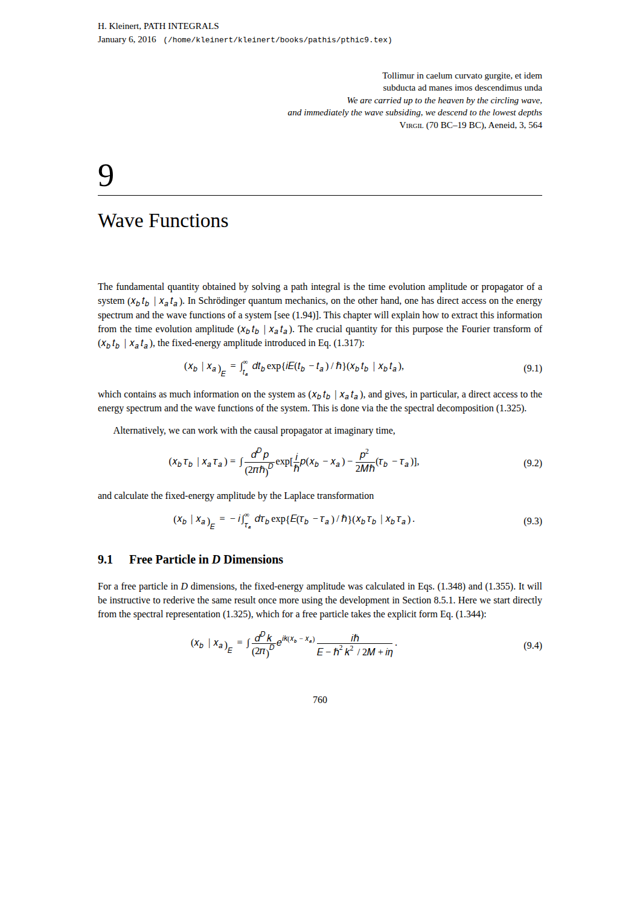H. Kleinert, PATH INTEGRALS
January 6, 2016 (/home/kleinert/kleinert/books/pathis/pthic9.tex)
Tollimur in caelum curvato gurgite, et idem
subducta ad manes imos descendimus unda
We are carried up to the heaven by the circling wave,
and immediately the wave subsiding, we descend to the lowest depths
Virgil (70 BC–19 BC), Aeneid, 3, 564
9
Wave Functions
The fundamental quantity obtained by solving a path integral is the time evolution amplitude or propagator of a system (xbtb|xata). In Schrödinger quantum mechanics, on the other hand, one has direct access on the energy spectrum and the wave functions of a system [see (1.94)]. This chapter will explain how to extract this information from the time evolution amplitude (xbtb|xata). The crucial quantity for this purpose the Fourier transform of (xbtb|xata), the fixed-energy amplitude introduced in Eq. (1.317):
(xb|xa)E = ∫ta∞ dtb exp {iE(tb−ta)/ℏ} (xbtb|xbta),
(9.1)
which contains as much information on the system as (xbtb|xata), and gives, in particular, a direct access to the energy spectrum and the wave functions of the system. This is done via the the spectral decomposition (1.325).
Alternatively, we can work with the causal propagator at imaginary time,
(xbτb|xaτa) = ∫ dDp(2πℏ)D exp [ iℏp(xb−xa) − p22Mℏ (τb−τa) ],
(9.2)
and calculate the fixed-energy amplitude by the Laplace transformation
(xb|xa)E = −i ∫τa∞ dτb exp {E(τb−τa)/ℏ} (xbτb|xbτa).
(9.3)
9.1 Free Particle in D Dimensions
For a free particle in D dimensions, the fixed-energy amplitude was calculated in Eqs. (1.348) and (1.355). It will be instructive to rederive the same result once more using the development in Section 8.5.1. Here we start directly from the spectral representation (1.325), which for a free particle takes the explicit form Eq. (1.344):
(xb|xa)E = ∫ dDk(2π)D eik(xb−xa) iℏ E−ℏ2k2/2M+iη .
(9.4)
760